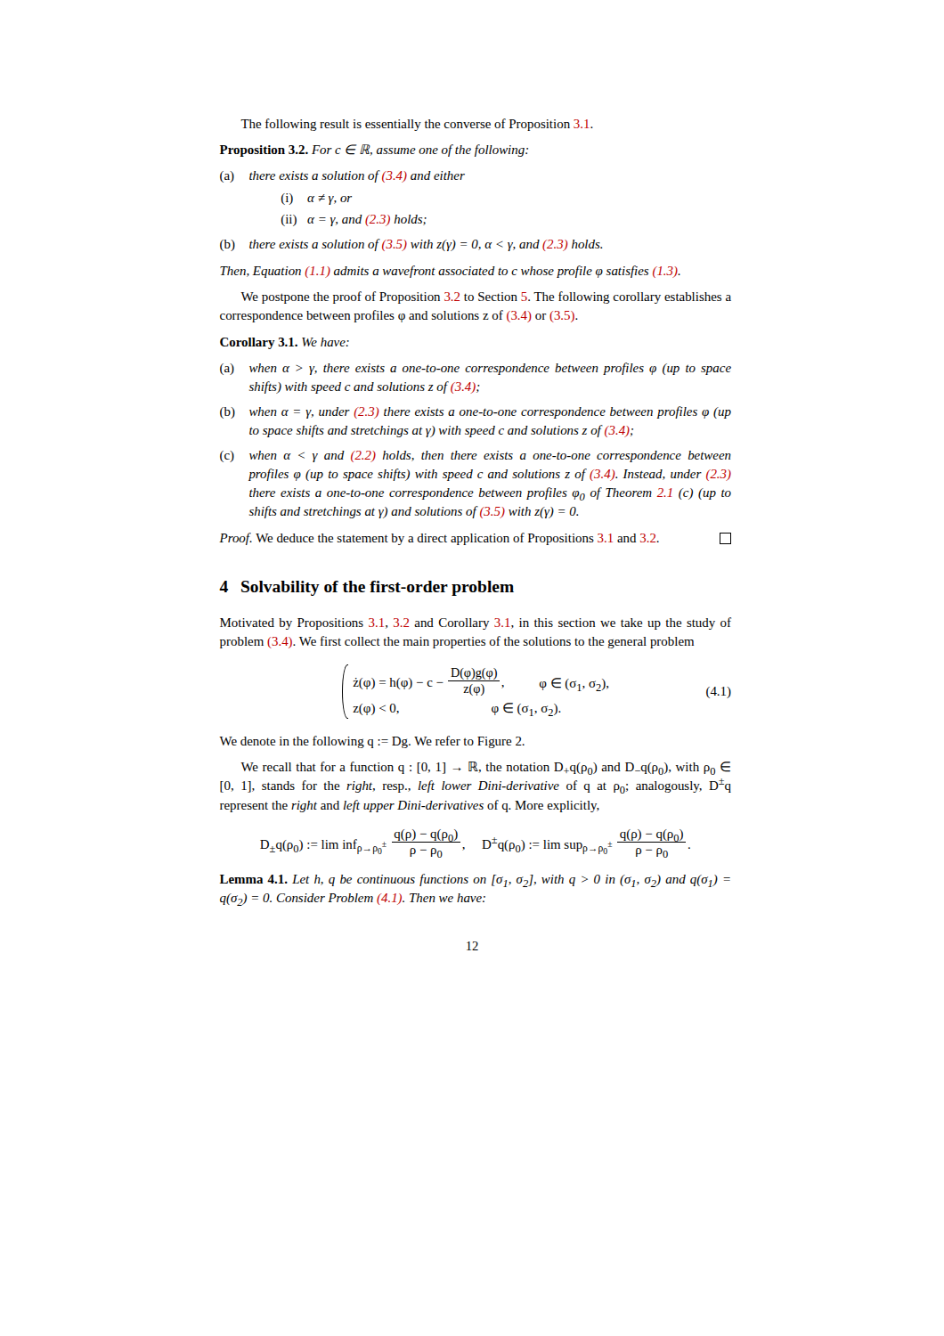The following result is essentially the converse of Proposition 3.1.
Proposition 3.2. For c ∈ ℝ, assume one of the following:
(a) there exists a solution of (3.4) and either
(i) α ≠ γ, or
(ii) α = γ, and (2.3) holds;
(b) there exists a solution of (3.5) with z(γ) = 0, α < γ, and (2.3) holds.
Then, Equation (1.1) admits a wavefront associated to c whose profile φ satisfies (1.3).
We postpone the proof of Proposition 3.2 to Section 5. The following corollary establishes a correspondence between profiles φ and solutions z of (3.4) or (3.5).
Corollary 3.1. We have:
(a) when α > γ, there exists a one-to-one correspondence between profiles φ (up to space shifts) with speed c and solutions z of (3.4);
(b) when α = γ, under (2.3) there exists a one-to-one correspondence between profiles φ (up to space shifts and stretchings at γ) with speed c and solutions z of (3.4);
(c) when α < γ and (2.2) holds, then there exists a one-to-one correspondence between profiles φ (up to space shifts) with speed c and solutions z of (3.4). Instead, under (2.3) there exists a one-to-one correspondence between profiles φ0 of Theorem 2.1 (c) (up to shifts and stretchings at γ) and solutions of (3.5) with z(γ) = 0.
Proof. We deduce the statement by a direct application of Propositions 3.1 and 3.2.
4 Solvability of the first-order problem
Motivated by Propositions 3.1, 3.2 and Corollary 3.1, in this section we take up the study of problem (3.4). We first collect the main properties of the solutions to the general problem
ż(φ) = h(φ) − c − D(φ)g(φ) z(φ),φ ∈ (σ1, σ2), z(φ) < 0,φ ∈ (σ1, σ2). (4.1)
We denote in the following q := Dg. We refer to Figure 2.
We recall that for a function q : [0, 1] → ℝ, the notation D+q(ρ0) and D−q(ρ0), with ρ0 ∈ [0, 1], stands for the right, resp., left lower Dini-derivative of q at ρ0; analogously, D±q represent the right and left upper Dini-derivatives of q. More explicitly,
D±q(ρ0) := lim infρ→ρ0± q(ρ) − q(ρ0) ρ − ρ0, D±q(ρ0) := lim supρ→ρ0± q(ρ) − q(ρ0) ρ − ρ0.
Lemma 4.1. Let h, q be continuous functions on [σ1, σ2], with q > 0 in (σ1, σ2) and q(σ1) = q(σ2) = 0. Consider Problem (4.1). Then we have:
12